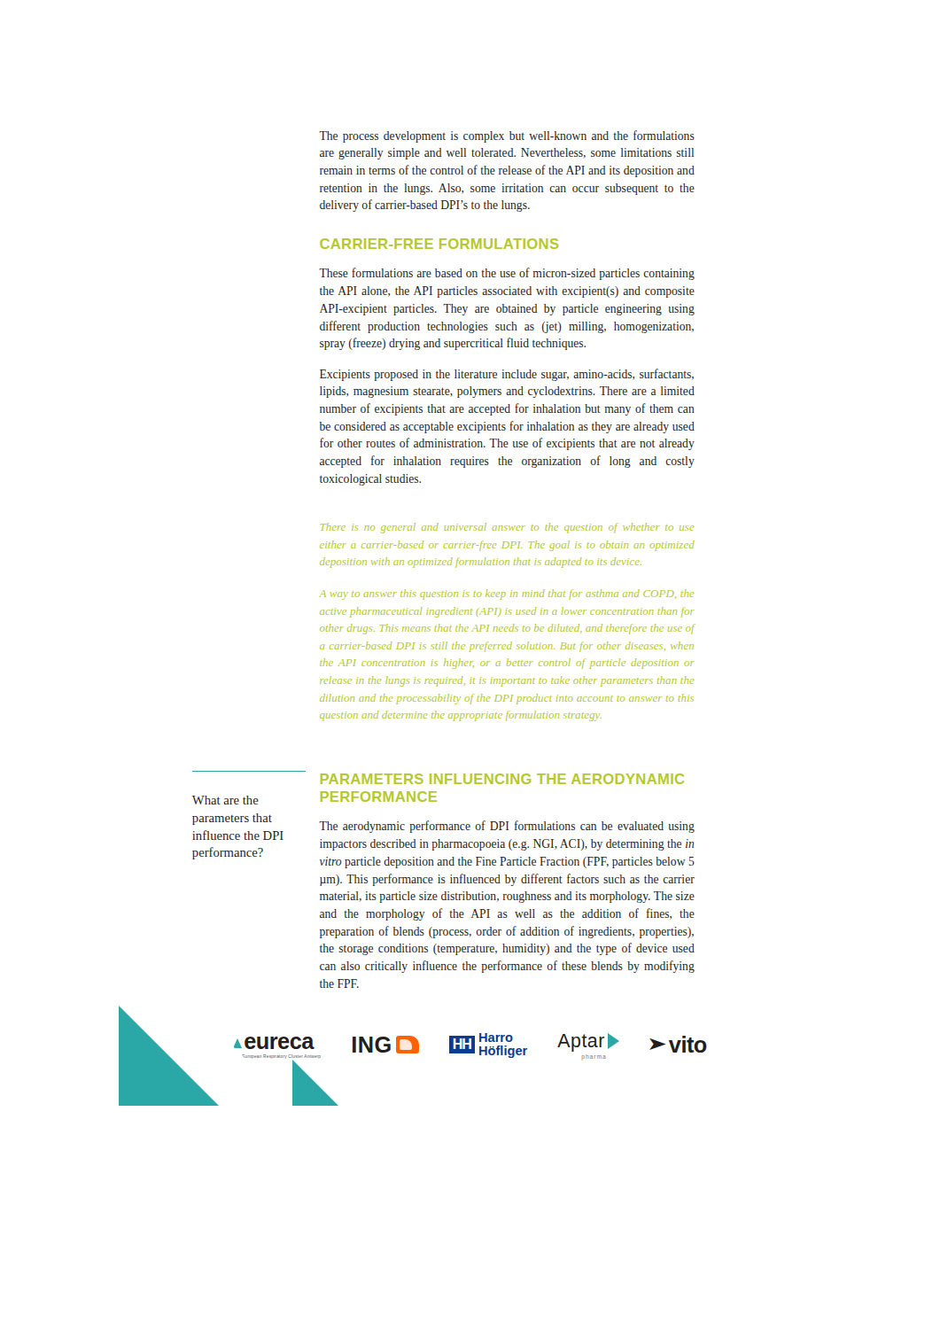The process development is complex but well-known and the formulations are generally simple and well tolerated. Nevertheless, some limitations still remain in terms of the control of the release of the API and its deposition and retention in the lungs. Also, some irritation can occur subsequent to the delivery of carrier-based DPI’s to the lungs.
Carrier-free formulations
These formulations are based on the use of micron-sized particles containing the API alone, the API particles associated with excipient(s) and composite API-excipient particles. They are obtained by particle engineering using different production technologies such as (jet) milling, homogenization, spray (freeze) drying and supercritical fluid techniques.
Excipients proposed in the literature include sugar, amino-acids, surfactants, lipids, magnesium stearate, polymers and cyclodextrins. There are a limited number of excipients that are accepted for inhalation but many of them can be considered as acceptable excipients for inhalation as they are already used for other routes of administration. The use of excipients that are not already accepted for inhalation requires the organization of long and costly toxicological studies.
There is no general and universal answer to the question of whether to use either a carrier-based or carrier-free DPI. The goal is to obtain an optimized deposition with an optimized formulation that is adapted to its device.
A way to answer this question is to keep in mind that for asthma and COPD, the active pharmaceutical ingredient (API) is used in a lower concentration than for other drugs. This means that the API needs to be diluted, and therefore the use of a carrier-based DPI is still the preferred solution. But for other diseases, when the API concentration is higher, or a better control of particle deposition or release in the lungs is required, it is important to take other parameters than the dilution and the processability of the DPI product into account to answer to this question and determine the appropriate formulation strategy.
What are the parameters that influence the DPI performance?
Parameters influencing the aerodynamic performance
The aerodynamic performance of DPI formulations can be evaluated using impactors described in pharmacopoeia (e.g. NGI, ACI), by determining the in vitro particle deposition and the Fine Particle Fraction (FPF, particles below 5 µm). This performance is influenced by different factors such as the carrier material, its particle size distribution, roughness and its morphology. The size and the morphology of the API as well as the addition of fines, the preparation of blends (process, order of addition of ingredients, properties), the storage conditions (temperature, humidity) and the type of device used can also critically influence the performance of these blends by modifying the FPF.
eureca
European Respiratory Cluster Antwerp
ING
HH Harro
Höfliger
Aptar
pharma
➤ vito